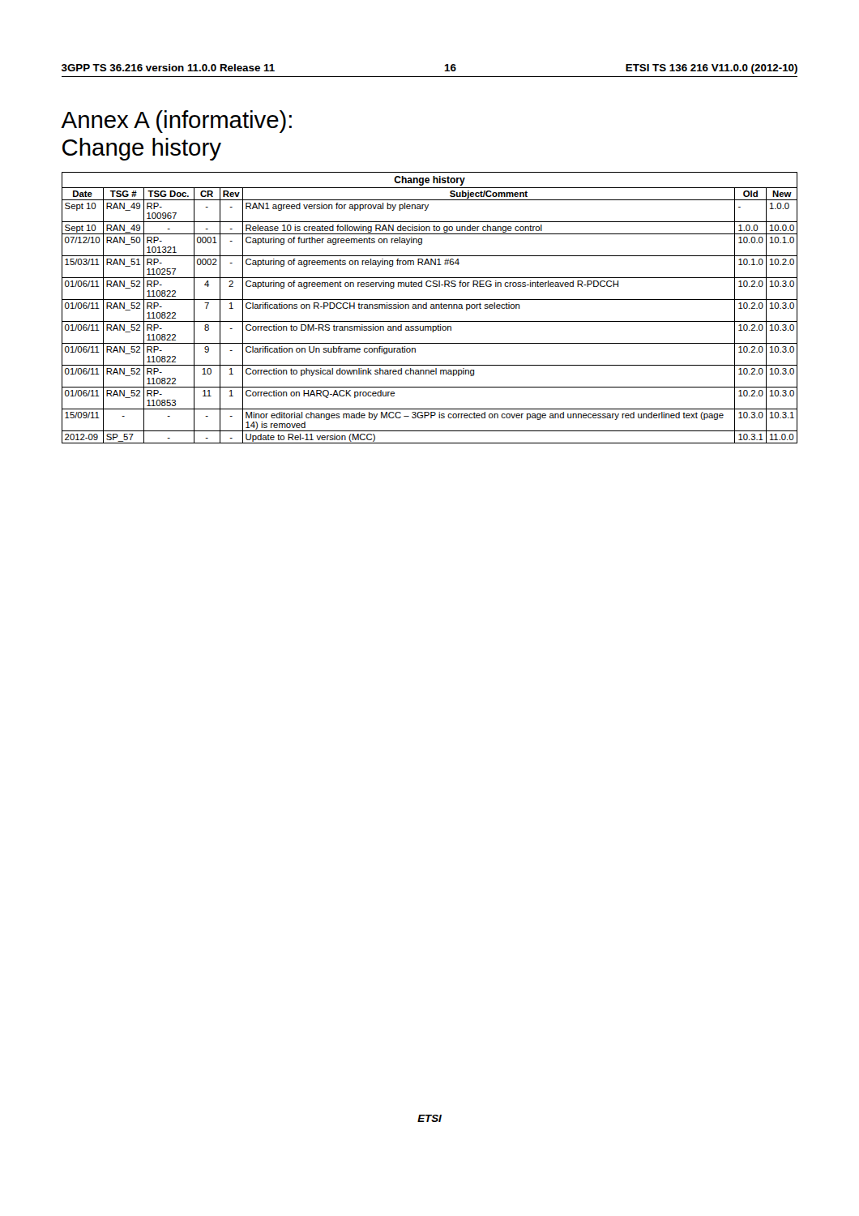3GPP TS 36.216 version 11.0.0 Release 11 16 ETSI TS 136 216 V11.0.0 (2012-10)
Annex A (informative):Change history
Change history
| Date | TSG # | TSG Doc. | CR | Rev | Subject/Comment | Old | New |
| --- | --- | --- | --- | --- | --- | --- | --- |
| Sept 10 | RAN_49 | RP-100967 | - | - | RAN1 agreed version for approval by plenary | - | 1.0.0 |
| Sept 10 | RAN_49 | - | - | - | Release 10 is created following RAN decision to go under change control | 1.0.0 | 10.0.0 |
| 07/12/10 | RAN_50 | RP-101321 | 0001 | - | Capturing of further agreements on relaying | 10.0.0 | 10.1.0 |
| 15/03/11 | RAN_51 | RP-110257 | 0002 | - | Capturing of agreements on relaying from RAN1 #64 | 10.1.0 | 10.2.0 |
| 01/06/11 | RAN_52 | RP-110822 | 4 | 2 | Capturing of agreement on reserving muted CSI-RS for REG in cross-interleaved R-PDCCH | 10.2.0 | 10.3.0 |
| 01/06/11 | RAN_52 | RP-110822 | 7 | 1 | Clarifications on R-PDCCH transmission and antenna port selection | 10.2.0 | 10.3.0 |
| 01/06/11 | RAN_52 | RP-110822 | 8 | - | Correction to DM-RS transmission and assumption | 10.2.0 | 10.3.0 |
| 01/06/11 | RAN_52 | RP-110822 | 9 | - | Clarification on Un subframe configuration | 10.2.0 | 10.3.0 |
| 01/06/11 | RAN_52 | RP-110822 | 10 | 1 | Correction to physical downlink shared channel mapping | 10.2.0 | 10.3.0 |
| 01/06/11 | RAN_52 | RP-110853 | 11 | 1 | Correction on HARQ-ACK procedure | 10.2.0 | 10.3.0 |
| 15/09/11 | - | - | - | - | Minor editorial changes made by MCC – 3GPP is corrected on cover page and unnecessary red underlined text (page 14) is removed | 10.3.0 | 10.3.1 |
| 2012-09 | SP_57 | - | - | - | Update to Rel-11 version (MCC) | 10.3.1 | 11.0.0 |
ETSI